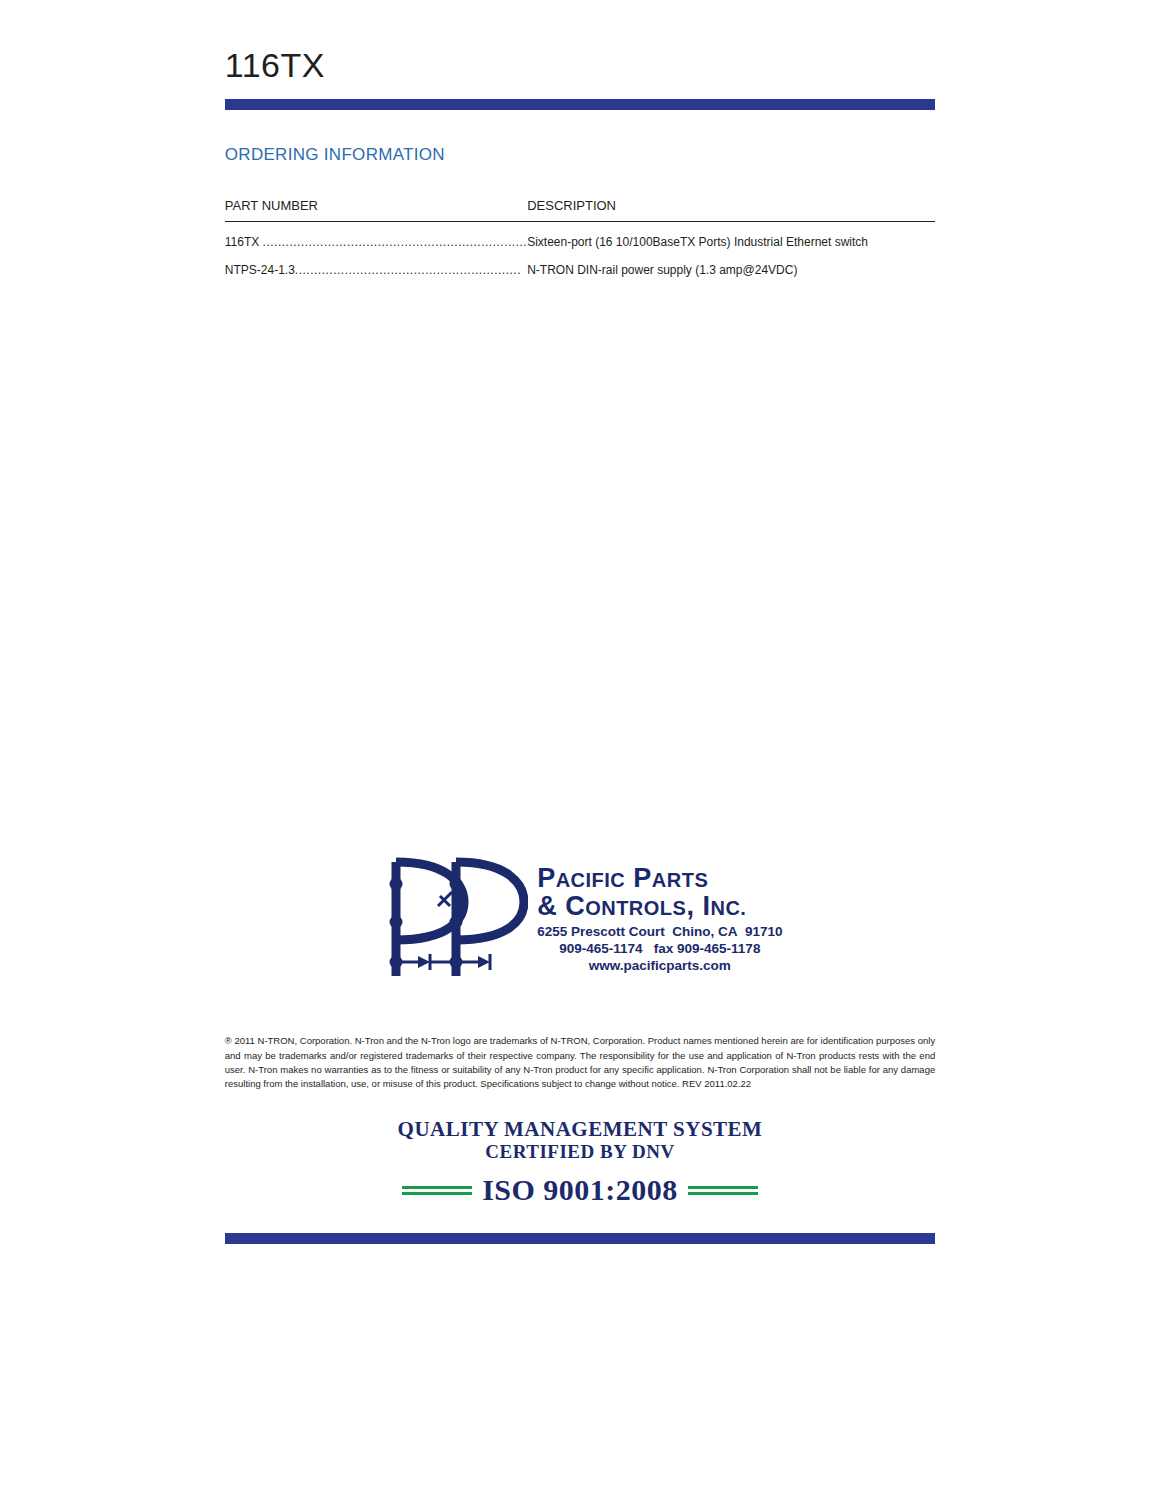116TX
ORDERING INFORMATION
| PART NUMBER | DESCRIPTION |
| --- | --- |
| 116TX ..................................................................... | Sixteen-port (16 10/100BaseTX Ports) Industrial Ethernet switch |
| NTPS-24-1.3 ........................................................... | N-TRON DIN-rail power supply (1.3 amp@24VDC) |
PACIFIC PARTS
& CONTROLS, INC.
6255 Prescott Court Chino, CA 91710
909-465-1174 fax 909-465-1178
www.pacificparts.com
® 2011 N-TRON, Corporation. N-Tron and the N-Tron logo are trademarks of N-TRON, Corporation. Product names mentioned herein are for identification purposes only and may be trademarks and/or registered trademarks of their respective company. The responsibility for the use and application of N-Tron products rests with the end user. N-Tron makes no warranties as to the fitness or suitability of any N-Tron product for any specific application. N-Tron Corporation shall not be liable for any damage resulting from the installation, use, or misuse of this product. Specifications subject to change without notice. REV 2011.02.22
QUALITY MANAGEMENT SYSTEM
CERTIFIED BY DNV
ISO 9001:2008